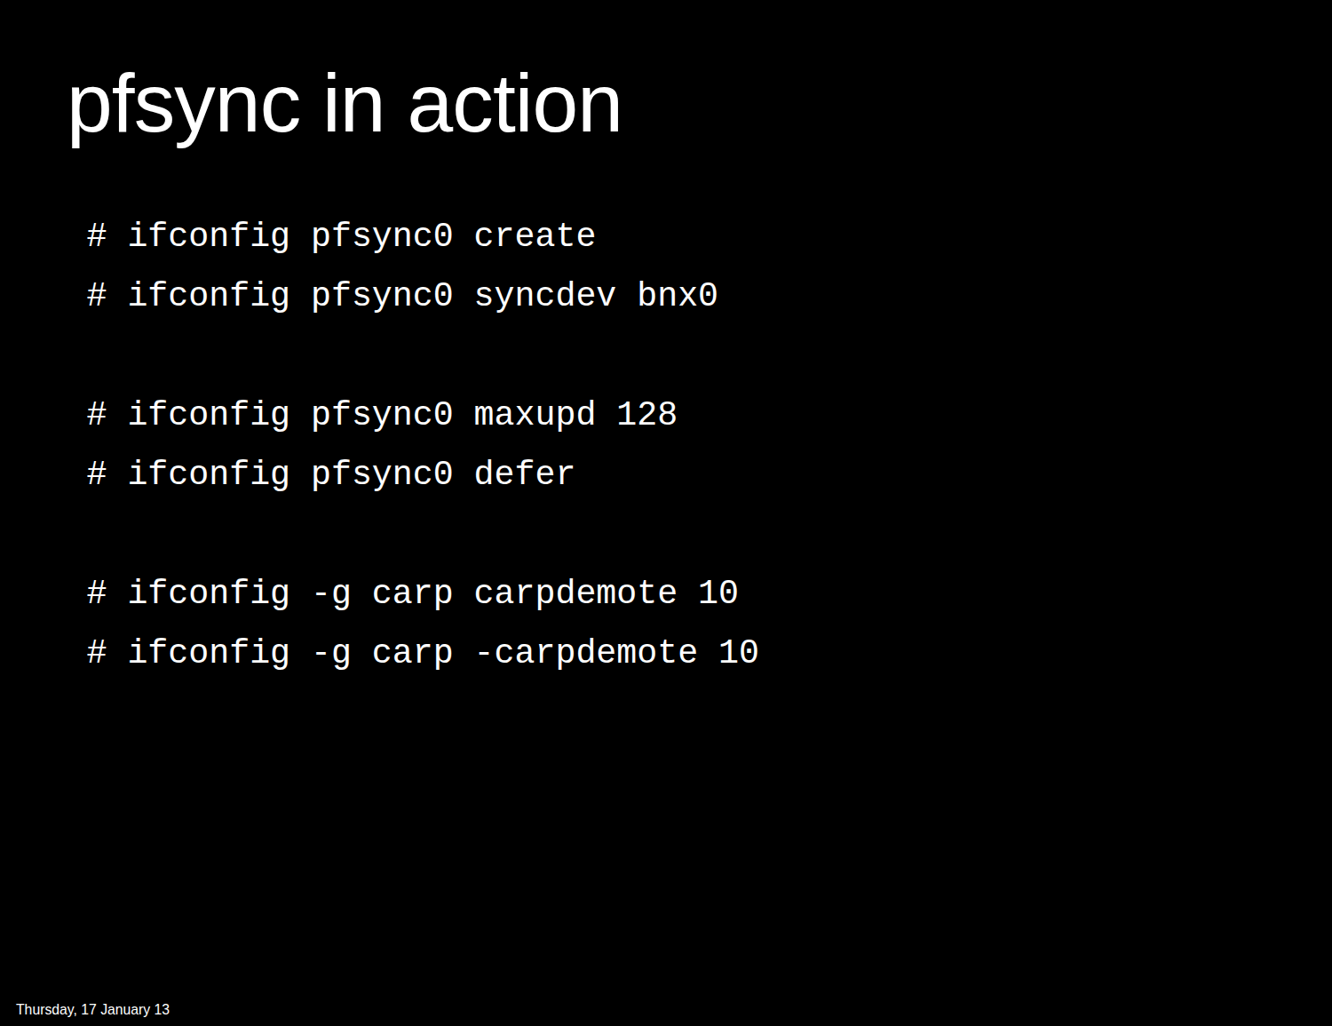pfsync in action
# ifconfig pfsync0 create
# ifconfig pfsync0 syncdev bnx0

# ifconfig pfsync0 maxupd 128
# ifconfig pfsync0 defer

# ifconfig -g carp carpdemote 10
# ifconfig -g carp -carpdemote 10
Thursday, 17 January 13